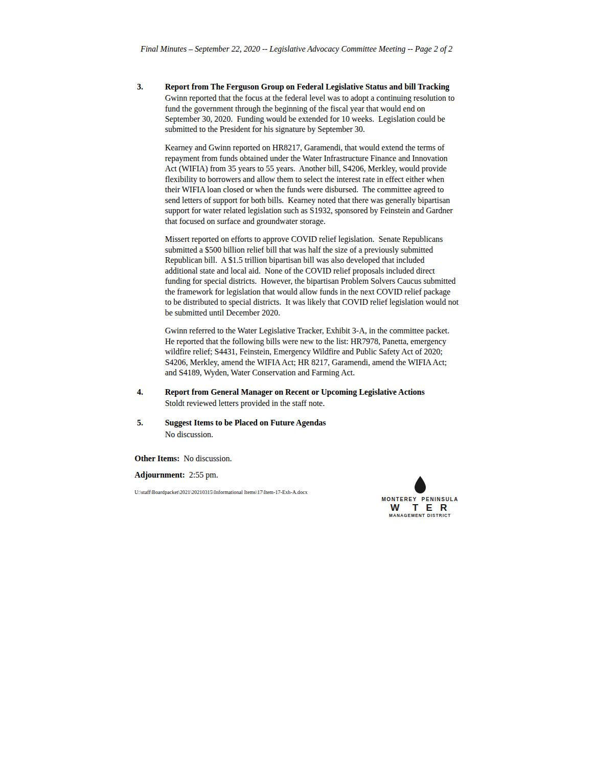Final Minutes – September 22, 2020 -- Legislative Advocacy Committee Meeting -- Page 2 of 2
3.
Report from The Ferguson Group on Federal Legislative Status and bill Tracking
Gwinn reported that the focus at the federal level was to adopt a continuing resolution to fund the government through the beginning of the fiscal year that would end on September 30, 2020. Funding would be extended for 10 weeks. Legislation could be submitted to the President for his signature by September 30.
Kearney and Gwinn reported on HR8217, Garamendi, that would extend the terms of repayment from funds obtained under the Water Infrastructure Finance and Innovation Act (WIFIA) from 35 years to 55 years. Another bill, S4206, Merkley, would provide flexibility to borrowers and allow them to select the interest rate in effect either when their WIFIA loan closed or when the funds were disbursed. The committee agreed to send letters of support for both bills. Kearney noted that there was generally bipartisan support for water related legislation such as S1932, sponsored by Feinstein and Gardner that focused on surface and groundwater storage.
Missert reported on efforts to approve COVID relief legislation. Senate Republicans submitted a $500 billion relief bill that was half the size of a previously submitted Republican bill. A $1.5 trillion bipartisan bill was also developed that included additional state and local aid. None of the COVID relief proposals included direct funding for special districts. However, the bipartisan Problem Solvers Caucus submitted the framework for legislation that would allow funds in the next COVID relief package to be distributed to special districts. It was likely that COVID relief legislation would not be submitted until December 2020.
Gwinn referred to the Water Legislative Tracker, Exhibit 3-A, in the committee packet. He reported that the following bills were new to the list: HR7978, Panetta, emergency wildfire relief; S4431, Feinstein, Emergency Wildfire and Public Safety Act of 2020; S4206, Merkley, amend the WIFIA Act; HR 8217, Garamendi, amend the WIFIA Act; and S4189, Wyden, Water Conservation and Farming Act.
4.
Report from General Manager on Recent or Upcoming Legislative Actions
Stoldt reviewed letters provided in the staff note.
5.
Suggest Items to be Placed on Future Agendas
No discussion.
Other Items: No discussion.
Adjournment: 2:55 pm.
U:\staff\Boardpacket\2021\20210315\Informational Items\17\Item-17-Exh-A.docx
MONTEREY PENINSULA
W T E R
MANAGEMENT DISTRICT